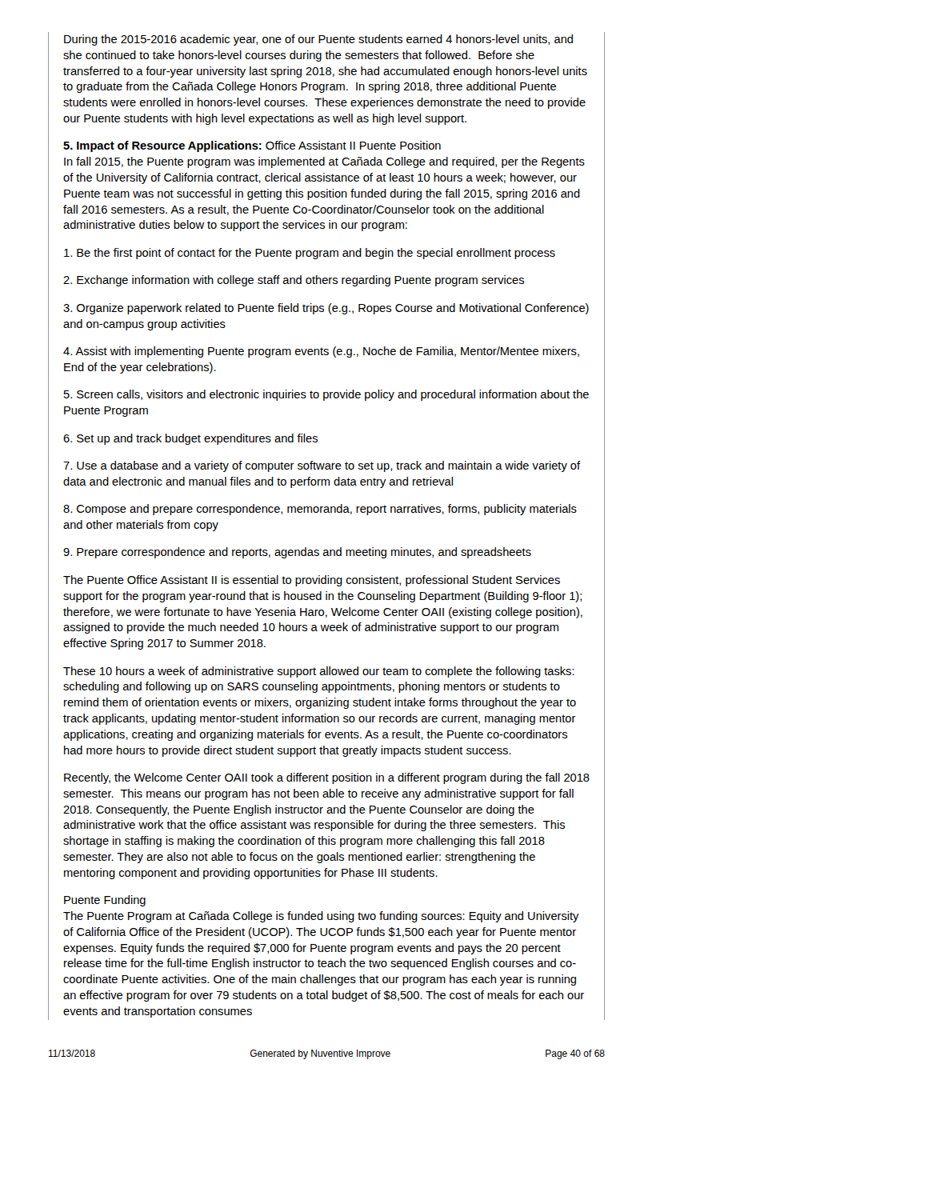During the 2015-2016 academic year, one of our Puente students earned 4 honors-level units, and she continued to take honors-level courses during the semesters that followed. Before she transferred to a four-year university last spring 2018, she had accumulated enough honors-level units to graduate from the Cañada College Honors Program. In spring 2018, three additional Puente students were enrolled in honors-level courses. These experiences demonstrate the need to provide our Puente students with high level expectations as well as high level support.
5. Impact of Resource Applications: Office Assistant II Puente Position
In fall 2015, the Puente program was implemented at Cañada College and required, per the Regents of the University of California contract, clerical assistance of at least 10 hours a week; however, our Puente team was not successful in getting this position funded during the fall 2015, spring 2016 and fall 2016 semesters. As a result, the Puente Co-Coordinator/Counselor took on the additional administrative duties below to support the services in our program:
1. Be the first point of contact for the Puente program and begin the special enrollment process
2. Exchange information with college staff and others regarding Puente program services
3. Organize paperwork related to Puente field trips (e.g., Ropes Course and Motivational Conference) and on-campus group activities
4. Assist with implementing Puente program events (e.g., Noche de Familia, Mentor/Mentee mixers, End of the year celebrations).
5. Screen calls, visitors and electronic inquiries to provide policy and procedural information about the Puente Program
6. Set up and track budget expenditures and files
7. Use a database and a variety of computer software to set up, track and maintain a wide variety of data and electronic and manual files and to perform data entry and retrieval
8. Compose and prepare correspondence, memoranda, report narratives, forms, publicity materials and other materials from copy
9. Prepare correspondence and reports, agendas and meeting minutes, and spreadsheets
The Puente Office Assistant II is essential to providing consistent, professional Student Services support for the program year-round that is housed in the Counseling Department (Building 9-floor 1); therefore, we were fortunate to have Yesenia Haro, Welcome Center OAII (existing college position), assigned to provide the much needed 10 hours a week of administrative support to our program effective Spring 2017 to Summer 2018.
These 10 hours a week of administrative support allowed our team to complete the following tasks: scheduling and following up on SARS counseling appointments, phoning mentors or students to remind them of orientation events or mixers, organizing student intake forms throughout the year to track applicants, updating mentor-student information so our records are current, managing mentor applications, creating and organizing materials for events. As a result, the Puente co-coordinators had more hours to provide direct student support that greatly impacts student success.
Recently, the Welcome Center OAII took a different position in a different program during the fall 2018 semester. This means our program has not been able to receive any administrative support for fall 2018. Consequently, the Puente English instructor and the Puente Counselor are doing the administrative work that the office assistant was responsible for during the three semesters. This shortage in staffing is making the coordination of this program more challenging this fall 2018 semester. They are also not able to focus on the goals mentioned earlier: strengthening the mentoring component and providing opportunities for Phase III students.
Puente Funding
The Puente Program at Cañada College is funded using two funding sources: Equity and University of California Office of the President (UCOP). The UCOP funds $1,500 each year for Puente mentor expenses. Equity funds the required $7,000 for Puente program events and pays the 20 percent release time for the full-time English instructor to teach the two sequenced English courses and co-coordinate Puente activities. One of the main challenges that our program has each year is running an effective program for over 79 students on a total budget of $8,500. The cost of meals for each our events and transportation consumes
11/13/2018 Generated by Nuventive Improve Page 40 of 68